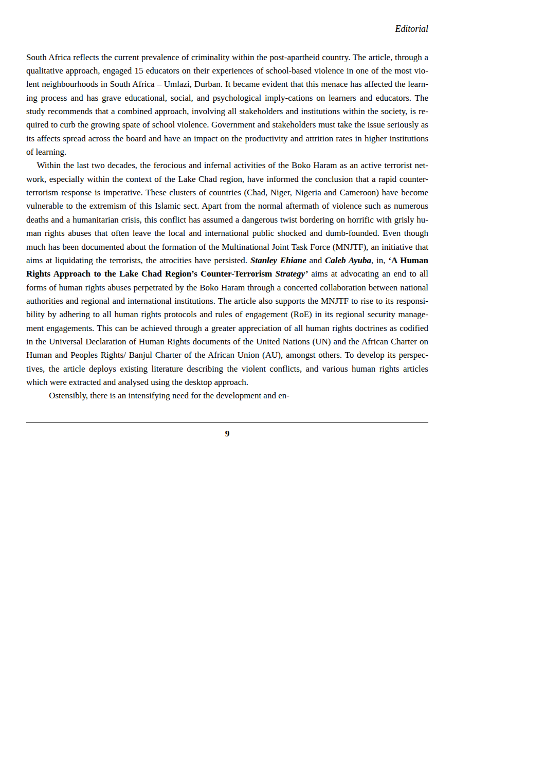Editorial
South Africa reflects the current prevalence of criminality within the post-apartheid country. The article, through a qualitative approach, engaged 15 educators on their experiences of school-based violence in one of the most violent neighbourhoods in South Africa – Umlazi, Durban. It became evident that this menace has affected the learning process and has grave educational, social, and psychological imply-cations on learners and educators. The study recommends that a combined approach, involving all stakeholders and institutions within the society, is required to curb the growing spate of school violence. Government and stakeholders must take the issue seriously as its affects spread across the board and have an impact on the productivity and attrition rates in higher institutions of learning.
Within the last two decades, the ferocious and infernal activities of the Boko Haram as an active terrorist network, especially within the context of the Lake Chad region, have informed the conclusion that a rapid counter-terrorism response is imperative. These clusters of countries (Chad, Niger, Nigeria and Cameroon) have become vulnerable to the extremism of this Islamic sect. Apart from the normal aftermath of violence such as numerous deaths and a humanitarian crisis, this conflict has assumed a dangerous twist bordering on horrific with grisly human rights abuses that often leave the local and international public shocked and dumb-founded. Even though much has been documented about the formation of the Multinational Joint Task Force (MNJTF), an initiative that aims at liquidating the terrorists, the atrocities have persisted. Stanley Ehiane and Caleb Ayuba, in, ‘A Human Rights Approach to the Lake Chad Region’s Counter-Terrorism Strategy’ aims at advocating an end to all forms of human rights abuses perpetrated by the Boko Haram through a concerted collaboration between national authorities and regional and international institutions. The article also supports the MNJTF to rise to its responsibility by adhering to all human rights protocols and rules of engagement (RoE) in its regional security management engagements. This can be achieved through a greater appreciation of all human rights doctrines as codified in the Universal Declaration of Human Rights documents of the United Nations (UN) and the African Charter on Human and Peoples Rights/ Banjul Charter of the African Union (AU), amongst others. To develop its perspectives, the article deploys existing literature describing the violent conflicts, and various human rights articles which were extracted and analysed using the desktop approach.
Ostensibly, there is an intensifying need for the development and en-
9